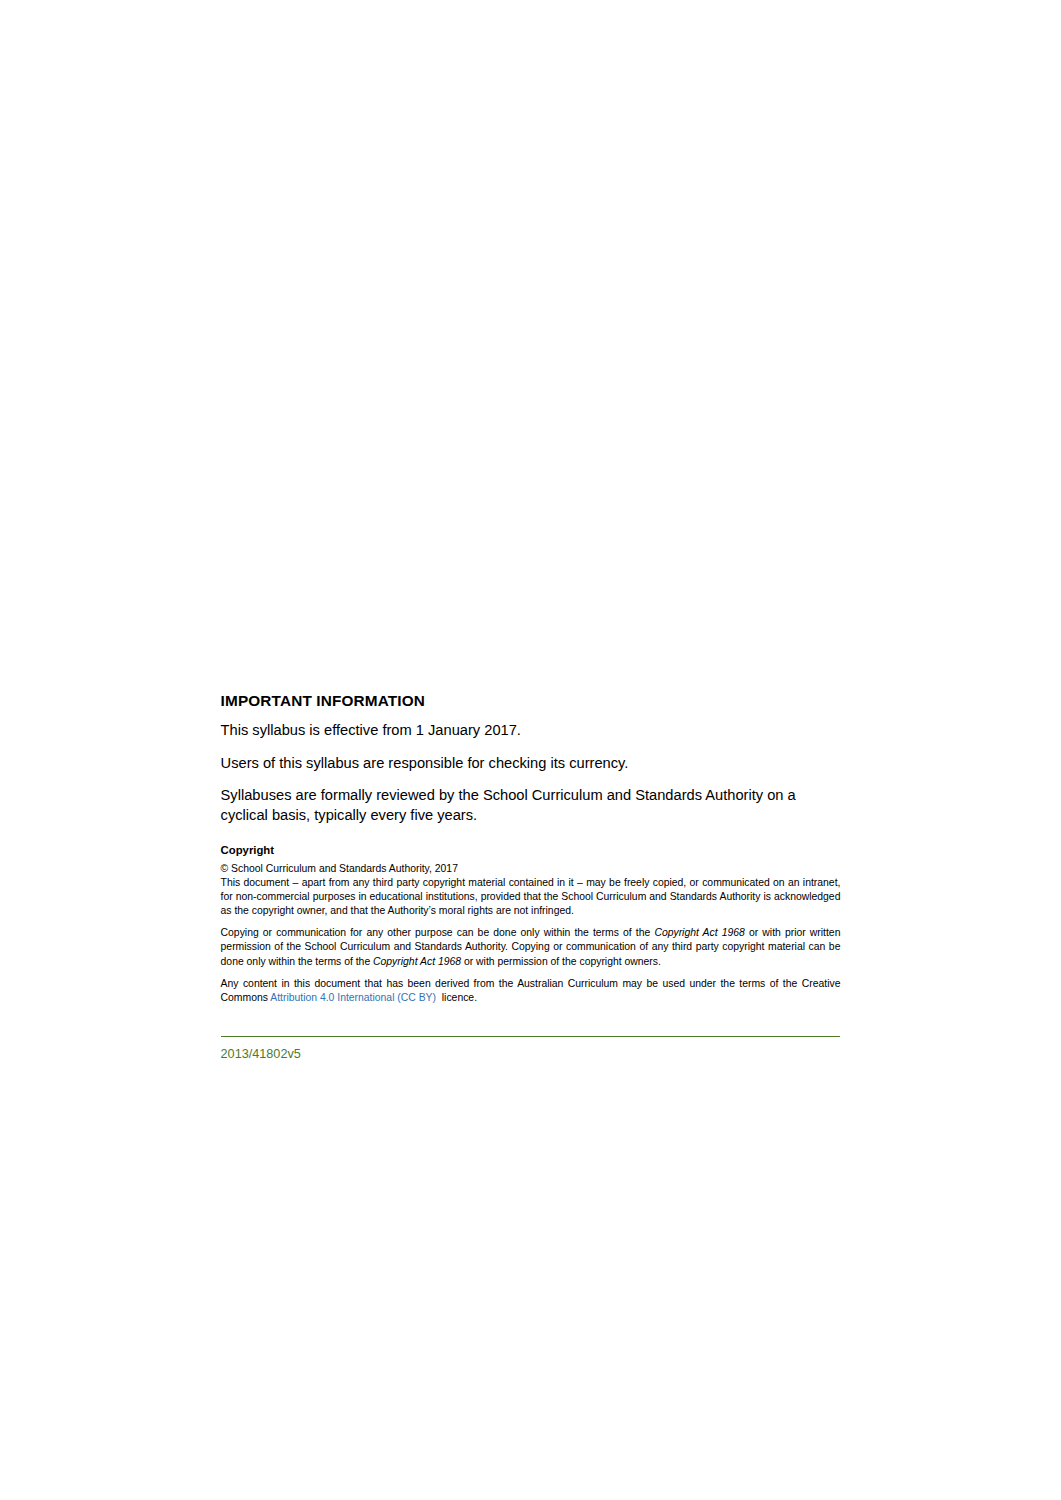IMPORTANT INFORMATION
This syllabus is effective from 1 January 2017.
Users of this syllabus are responsible for checking its currency.
Syllabuses are formally reviewed by the School Curriculum and Standards Authority on a cyclical basis, typically every five years.
Copyright
© School Curriculum and Standards Authority, 2017
This document – apart from any third party copyright material contained in it – may be freely copied, or communicated on an intranet, for non-commercial purposes in educational institutions, provided that the School Curriculum and Standards Authority is acknowledged as the copyright owner, and that the Authority’s moral rights are not infringed.
Copying or communication for any other purpose can be done only within the terms of the Copyright Act 1968 or with prior written permission of the School Curriculum and Standards Authority. Copying or communication of any third party copyright material can be done only within the terms of the Copyright Act 1968 or with permission of the copyright owners.
Any content in this document that has been derived from the Australian Curriculum may be used under the terms of the Creative Commons Attribution 4.0 International (CC BY) licence.
2013/41802v5